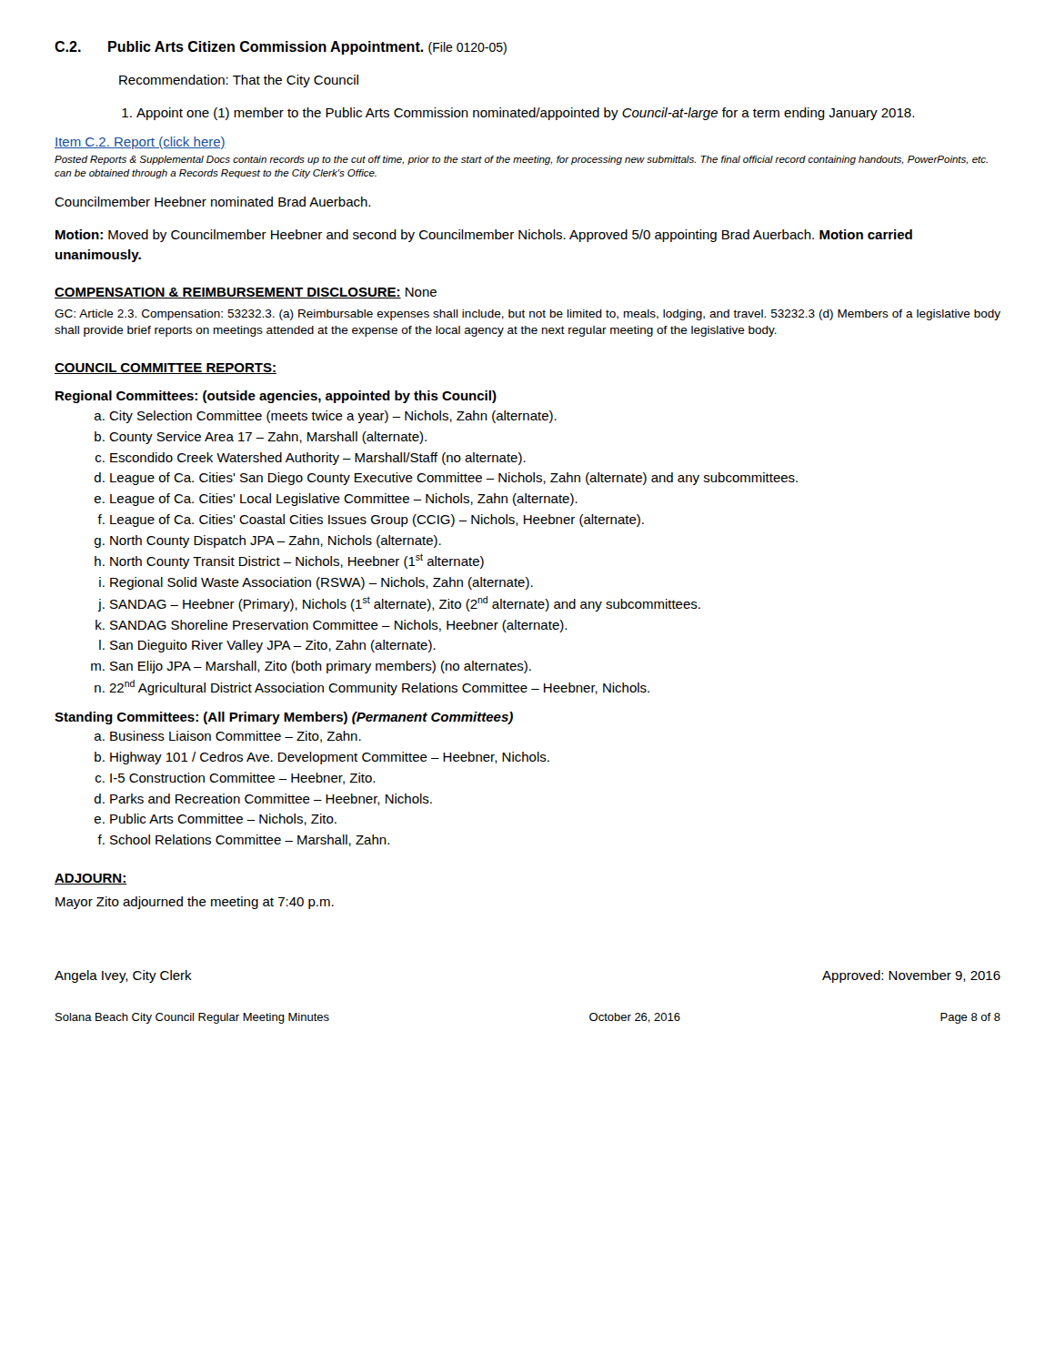C.2. Public Arts Citizen Commission Appointment. (File 0120-05)
Recommendation: That the City Council
Appoint one (1) member to the Public Arts Commission nominated/appointed by Council-at-large for a term ending January 2018.
Item C.2. Report (click here)
Posted Reports & Supplemental Docs contain records up to the cut off time, prior to the start of the meeting, for processing new submittals. The final official record containing handouts, PowerPoints, etc. can be obtained through a Records Request to the City Clerk's Office.
Councilmember Heebner nominated Brad Auerbach.
Motion: Moved by Councilmember Heebner and second by Councilmember Nichols. Approved 5/0 appointing Brad Auerbach. Motion carried unanimously.
COMPENSATION & REIMBURSEMENT DISCLOSURE:
None
GC: Article 2.3. Compensation: 53232.3. (a) Reimbursable expenses shall include, but not be limited to, meals, lodging, and travel. 53232.3 (d) Members of a legislative body shall provide brief reports on meetings attended at the expense of the local agency at the next regular meeting of the legislative body.
COUNCIL COMMITTEE REPORTS:
Regional Committees: (outside agencies, appointed by this Council)
City Selection Committee (meets twice a year) – Nichols, Zahn (alternate).
County Service Area 17 – Zahn, Marshall (alternate).
Escondido Creek Watershed Authority – Marshall/Staff (no alternate).
League of Ca. Cities' San Diego County Executive Committee – Nichols, Zahn (alternate) and any subcommittees.
League of Ca. Cities' Local Legislative Committee – Nichols, Zahn (alternate).
League of Ca. Cities' Coastal Cities Issues Group (CCIG) – Nichols, Heebner (alternate).
North County Dispatch JPA – Zahn, Nichols (alternate).
North County Transit District – Nichols, Heebner (1st alternate)
Regional Solid Waste Association (RSWA) – Nichols, Zahn (alternate).
SANDAG – Heebner (Primary), Nichols (1st alternate), Zito (2nd alternate) and any subcommittees.
SANDAG Shoreline Preservation Committee – Nichols, Heebner (alternate).
San Dieguito River Valley JPA – Zito, Zahn (alternate).
San Elijo JPA – Marshall, Zito (both primary members) (no alternates).
22nd Agricultural District Association Community Relations Committee – Heebner, Nichols.
Standing Committees: (All Primary Members) (Permanent Committees)
Business Liaison Committee – Zito, Zahn.
Highway 101 / Cedros Ave. Development Committee – Heebner, Nichols.
I-5 Construction Committee – Heebner, Zito.
Parks and Recreation Committee – Heebner, Nichols.
Public Arts Committee – Nichols, Zito.
School Relations Committee – Marshall, Zahn.
ADJOURN:
Mayor Zito adjourned the meeting at 7:40 p.m.
Angela Ivey, City Clerk Approved: November 9, 2016
Solana Beach City Council Regular Meeting Minutes October 26, 2016 Page 8 of 8